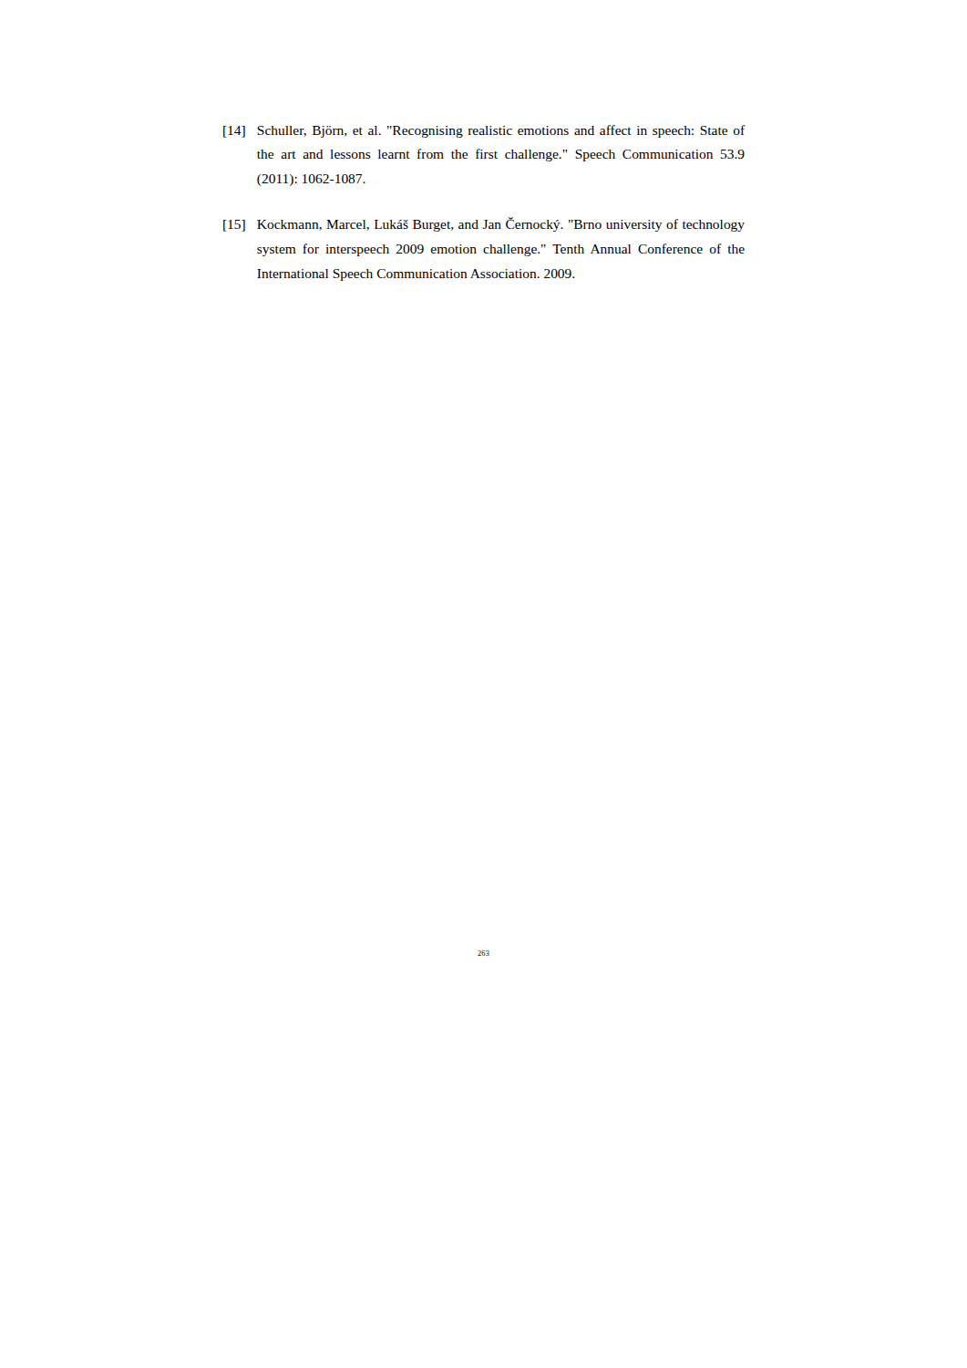[14] Schuller, Björn, et al. "Recognising realistic emotions and affect in speech: State of the art and lessons learnt from the first challenge." Speech Communication 53.9 (2011): 1062-1087.
[15] Kockmann, Marcel, Lukáš Burget, and Jan Černocký. "Brno university of technology system for interspeech 2009 emotion challenge." Tenth Annual Conference of the International Speech Communication Association. 2009.
263